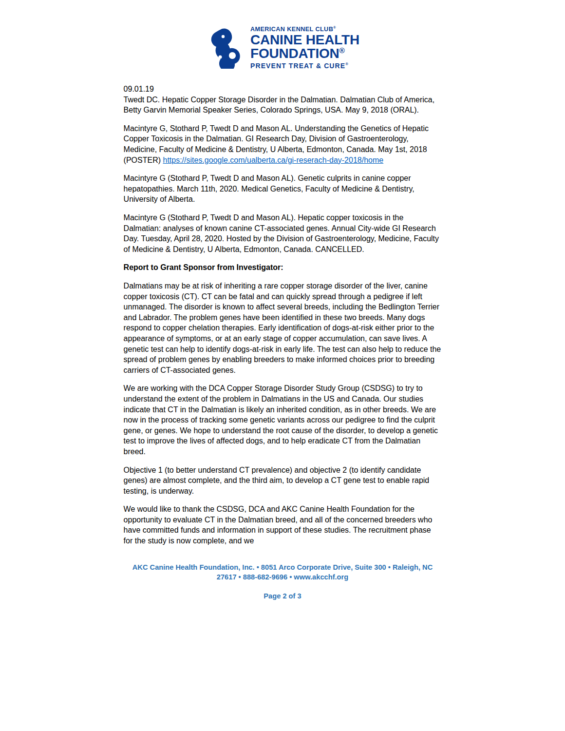AMERICAN KENNEL CLUB®
CANINE HEALTH
FOUNDATION®
PREVENT TREAT & CURE®
09.01.19
Twedt DC. Hepatic Copper Storage Disorder in the Dalmatian. Dalmatian Club of America, Betty Garvin Memorial Speaker Series, Colorado Springs, USA. May 9, 2018 (ORAL).
Macintyre G, Stothard P, Twedt D and Mason AL. Understanding the Genetics of Hepatic Copper Toxicosis in the Dalmatian. GI Research Day, Division of Gastroenterology, Medicine, Faculty of Medicine & Dentistry, U Alberta, Edmonton, Canada. May 1st, 2018 (POSTER) https://sites.google.com/ualberta.ca/gi-reserach-day-2018/home
Macintyre G (Stothard P, Twedt D and Mason AL). Genetic culprits in canine copper hepatopathies. March 11th, 2020. Medical Genetics, Faculty of Medicine & Dentistry, University of Alberta.
Macintyre G (Stothard P, Twedt D and Mason AL). Hepatic copper toxicosis in the Dalmatian: analyses of known canine CT-associated genes. Annual City-wide GI Research Day. Tuesday, April 28, 2020. Hosted by the Division of Gastroenterology, Medicine, Faculty of Medicine & Dentistry, U Alberta, Edmonton, Canada. CANCELLED.
Report to Grant Sponsor from Investigator:
Dalmatians may be at risk of inheriting a rare copper storage disorder of the liver, canine copper toxicosis (CT). CT can be fatal and can quickly spread through a pedigree if left unmanaged. The disorder is known to affect several breeds, including the Bedlington Terrier and Labrador. The problem genes have been identified in these two breeds. Many dogs respond to copper chelation therapies. Early identification of dogs-at-risk either prior to the appearance of symptoms, or at an early stage of copper accumulation, can save lives. A genetic test can help to identify dogs-at-risk in early life. The test can also help to reduce the spread of problem genes by enabling breeders to make informed choices prior to breeding carriers of CT-associated genes.
We are working with the DCA Copper Storage Disorder Study Group (CSDSG) to try to understand the extent of the problem in Dalmatians in the US and Canada. Our studies indicate that CT in the Dalmatian is likely an inherited condition, as in other breeds. We are now in the process of tracking some genetic variants across our pedigree to find the culprit gene, or genes. We hope to understand the root cause of the disorder, to develop a genetic test to improve the lives of affected dogs, and to help eradicate CT from the Dalmatian breed.
Objective 1 (to better understand CT prevalence) and objective 2 (to identify candidate genes) are almost complete, and the third aim, to develop a CT gene test to enable rapid testing, is underway.
We would like to thank the CSDSG, DCA and AKC Canine Health Foundation for the opportunity to evaluate CT in the Dalmatian breed, and all of the concerned breeders who have committed funds and information in support of these studies. The recruitment phase for the study is now complete, and we
AKC Canine Health Foundation, Inc. • 8051 Arco Corporate Drive, Suite 300 • Raleigh, NC 27617 • 888-682-9696 • www.akcchf.org
Page 2 of 3